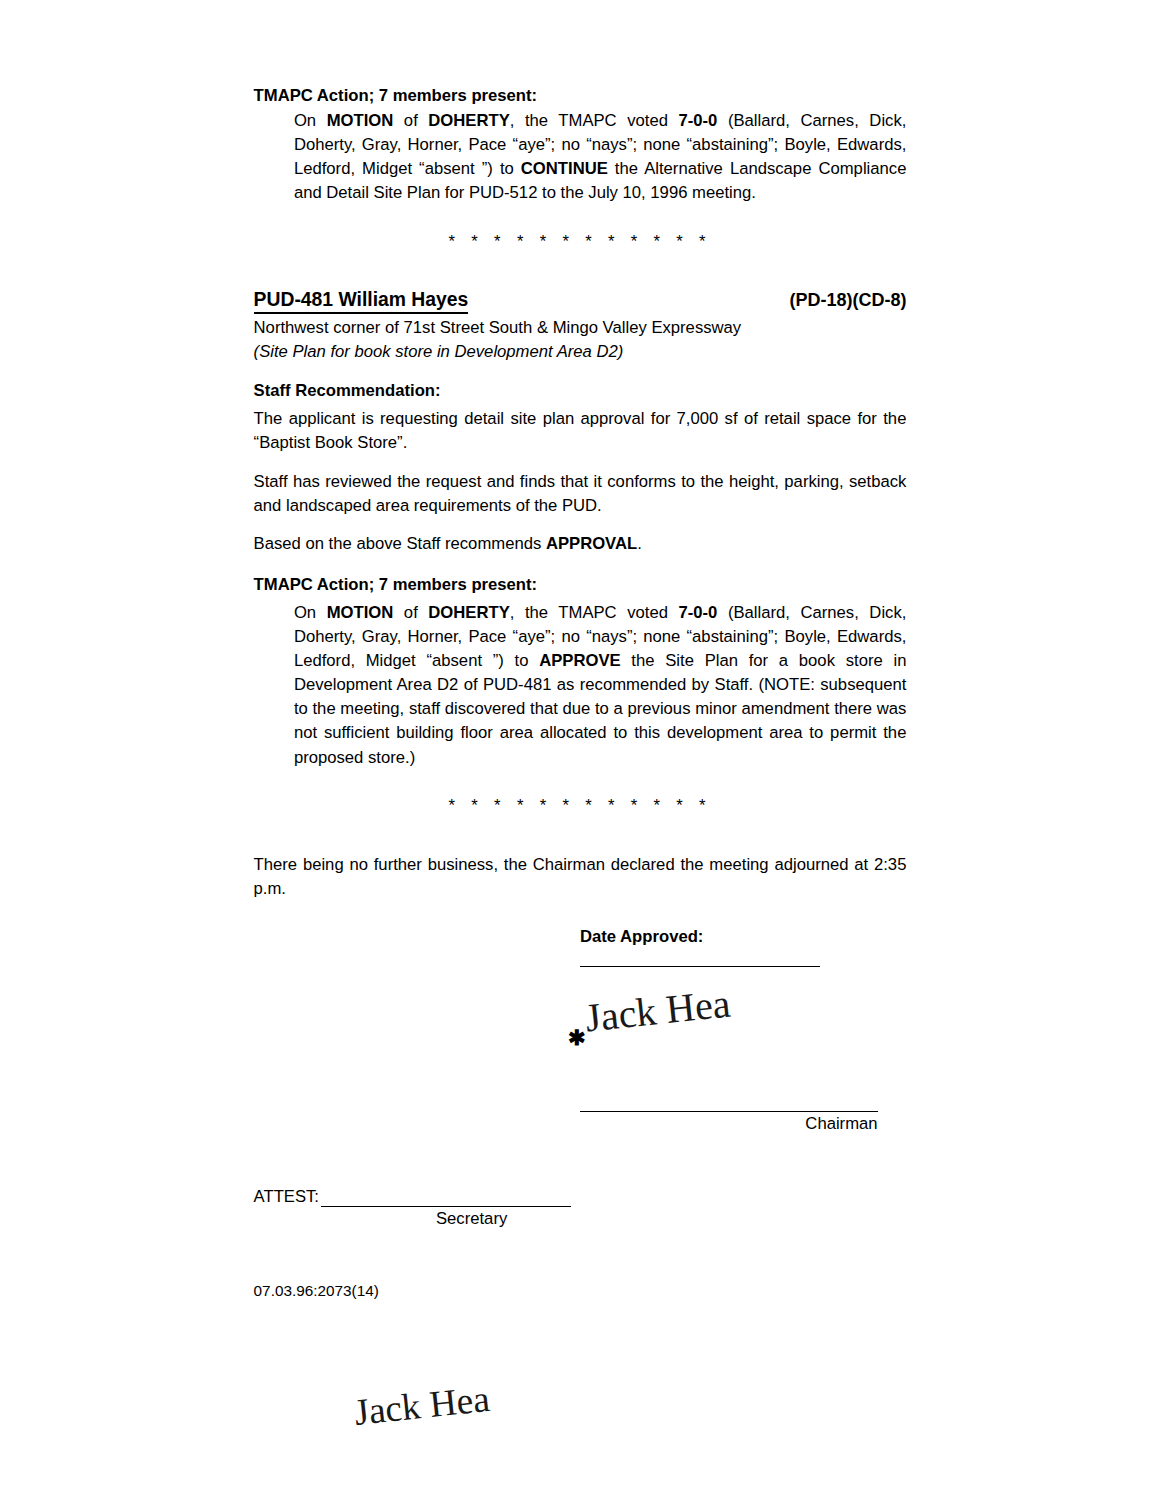TMAPC Action; 7 members present:
On MOTION of DOHERTY, the TMAPC voted 7-0-0 (Ballard, Carnes, Dick, Doherty, Gray, Horner, Pace “aye”; no “nays”; none “abstaining”; Boyle, Edwards, Ledford, Midget “absent ”) to CONTINUE the Alternative Landscape Compliance and Detail Site Plan for PUD-512 to the July 10, 1996 meeting.
* * * * * * * * * * * *
PUD-481 William Hayes (PD-18)(CD-8)
Northwest corner of 71st Street South & Mingo Valley Expressway
(Site Plan for book store in Development Area D2)
Staff Recommendation:
The applicant is requesting detail site plan approval for 7,000 sf of retail space for the “Baptist Book Store”.
Staff has reviewed the request and finds that it conforms to the height, parking, setback and landscaped area requirements of the PUD.
Based on the above Staff recommends APPROVAL.
TMAPC Action; 7 members present:
On MOTION of DOHERTY, the TMAPC voted 7-0-0 (Ballard, Carnes, Dick, Doherty, Gray, Horner, Pace “aye”; no “nays”; none “abstaining”; Boyle, Edwards, Ledford, Midget “absent ”) to APPROVE the Site Plan for a book store in Development Area D2 of PUD-481 as recommended by Staff. (NOTE: subsequent to the meeting, staff discovered that due to a previous minor amendment there was not sufficient building floor area allocated to this development area to permit the proposed store.)
* * * * * * * * * * * *
There being no further business, the Chairman declared the meeting adjourned at 2:35 p.m.
Date Approved:
✱ Jack Hea
Chairman
ATTEST: Secretary Jack Hea  
07.03.96:2073(14)